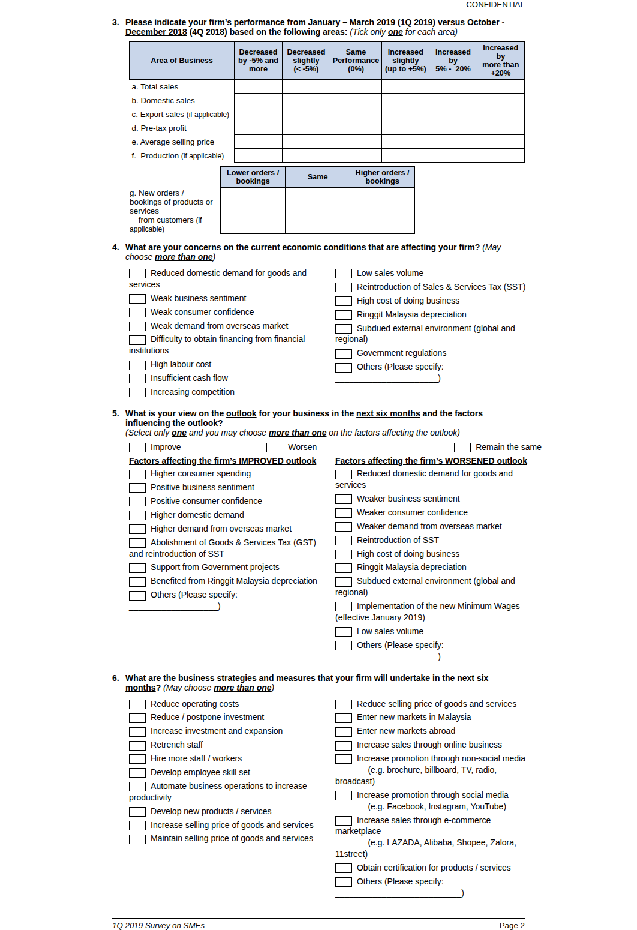CONFIDENTIAL
3.
Please indicate your firm’s performance from January – March 2019 (1Q 2019) versus October - December 2018 (4Q 2018) based on the following areas: (Tick only one for each area)
| Area of Business | Decreased by -5% and more | Decreased slightly (< -5%) | Same Performance (0%) | Increased slightly (up to +5%) | Increased by 5% - 20% | Increased by more than +20% |
| --- | --- | --- | --- | --- | --- | --- |
| a. Total sales | | | | | | |
| b. Domestic sales | | | | | | |
| c. Export sales (if applicable) | | | | | | |
| d. Pre-tax profit | | | | | | |
| e. Average selling price | | | | | | |
| f. Production (if applicable) | | | | | | |
| | Lower orders / bookings | Same | Higher orders / bookings |
| g. New orders / bookings of products or services from customers (if applicable) | | | |
4.
What are your concerns on the current economic conditions that are affecting your firm? (May choose more than one)
Reduced domestic demand for goods and services
Weak business sentiment
Weak consumer confidence
Weak demand from overseas market
Difficulty to obtain financing from financial institutions
High labour cost
Insufficient cash flow
Increasing competition
Low sales volume
Reintroduction of Sales & Services Tax (SST)
High cost of doing business
Ringgit Malaysia depreciation
Subdued external environment (global and regional)
Government regulations
Others (Please specify: ______________________)
5.
What is your view on the outlook for your business in the next six months and the factors influencing the outlook?
(Select only one and you may choose more than one on the factors affecting the outlook)
Improve
Worsen
Remain the same
Factors affecting the firm’s IMPROVED outlook
Higher consumer spending
Positive business sentiment
Positive consumer confidence
Higher domestic demand
Higher demand from overseas market
Abolishment of Goods & Services Tax (GST) and reintroduction of SST
Support from Government projects
Benefited from Ringgit Malaysia depreciation
Others (Please specify: ___________________)
Factors affecting the firm’s WORSENED outlook
Reduced domestic demand for goods and services
Weaker business sentiment
Weaker consumer confidence
Weaker demand from overseas market
Reintroduction of SST
High cost of doing business
Ringgit Malaysia depreciation
Subdued external environment (global and regional)
Implementation of the new Minimum Wages (effective January 2019)
Low sales volume
Others (Please specify: ______________________)
6.
What are the business strategies and measures that your firm will undertake in the next six months? (May choose more than one)
Reduce operating costs
Reduce / postpone investment
Increase investment and expansion
Retrench staff
Hire more staff / workers
Develop employee skill set
Automate business operations to increase productivity
Develop new products / services
Increase selling price of goods and services
Maintain selling price of goods and services
Reduce selling price of goods and services
Enter new markets in Malaysia
Enter new markets abroad
Increase sales through online business
Increase promotion through non-social media
(e.g. brochure, billboard, TV, radio, broadcast)
Increase promotion through social media
(e.g. Facebook, Instagram, YouTube)
Increase sales through e-commerce marketplace
(e.g. LAZADA, Alibaba, Shopee, Zalora, 11street)
Obtain certification for products / services
Others (Please specify: ___________________________)
1Q 2019 Survey on SMEs
Page 2